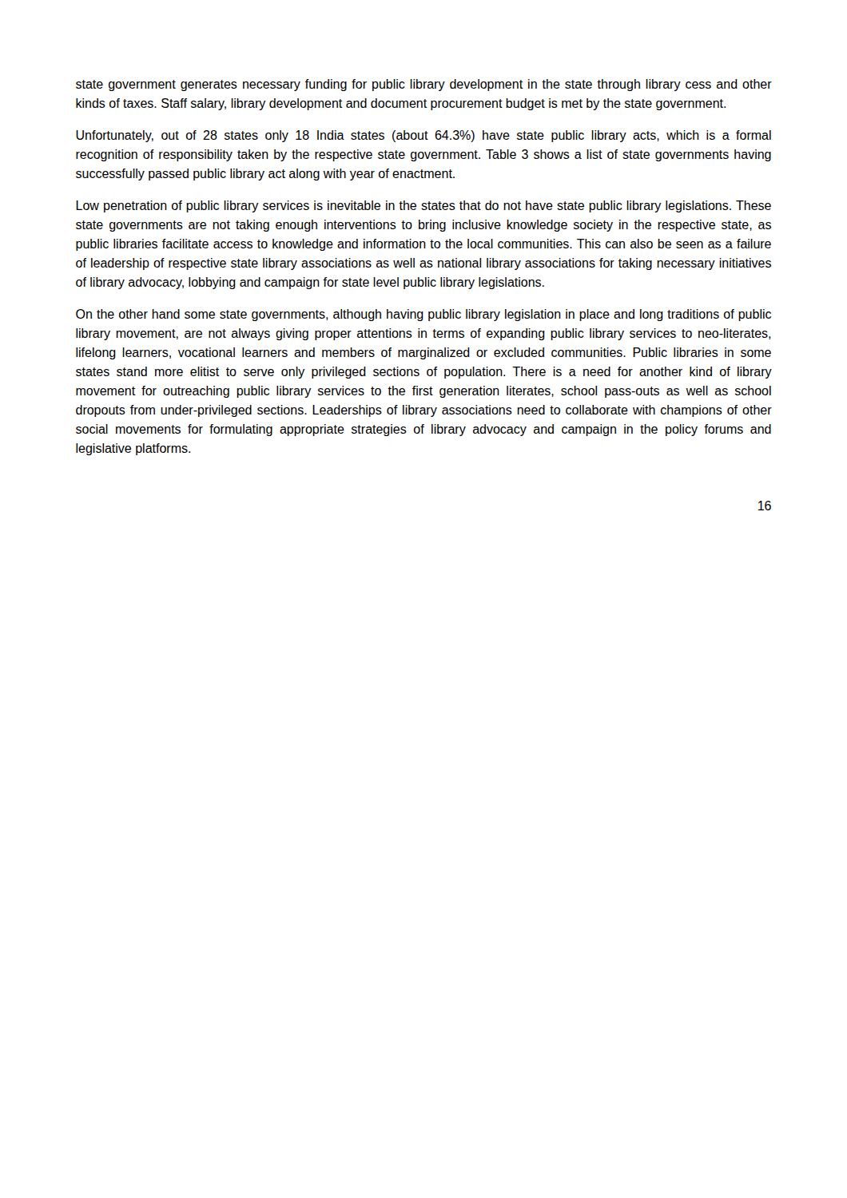state government generates necessary funding for public library development in the state through library cess and other kinds of taxes. Staff salary, library development and document procurement budget is met by the state government.
Unfortunately, out of 28 states only 18 India states (about 64.3%) have state public library acts, which is a formal recognition of responsibility taken by the respective state government. Table 3 shows a list of state governments having successfully passed public library act along with year of enactment.
Low penetration of public library services is inevitable in the states that do not have state public library legislations. These state governments are not taking enough interventions to bring inclusive knowledge society in the respective state, as public libraries facilitate access to knowledge and information to the local communities. This can also be seen as a failure of leadership of respective state library associations as well as national library associations for taking necessary initiatives of library advocacy, lobbying and campaign for state level public library legislations.
On the other hand some state governments, although having public library legislation in place and long traditions of public library movement, are not always giving proper attentions in terms of expanding public library services to neo-literates, lifelong learners, vocational learners and members of marginalized or excluded communities. Public libraries in some states stand more elitist to serve only privileged sections of population. There is a need for another kind of library movement for outreaching public library services to the first generation literates, school pass-outs as well as school dropouts from under-privileged sections. Leaderships of library associations need to collaborate with champions of other social movements for formulating appropriate strategies of library advocacy and campaign in the policy forums and legislative platforms.
16